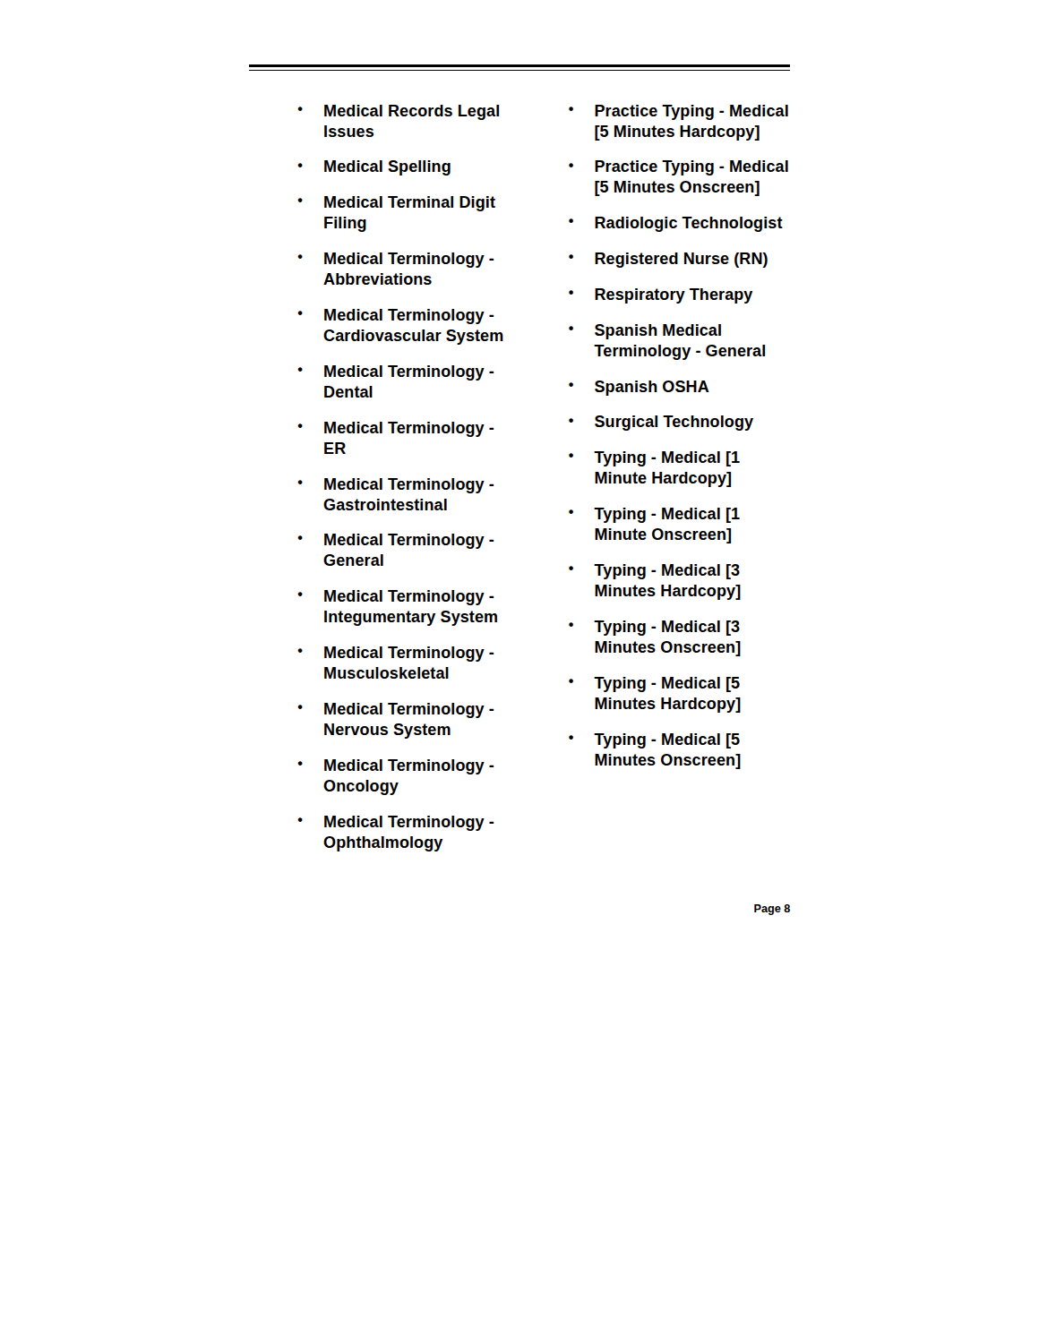Medical Records Legal Issues
Medical Spelling
Medical Terminal Digit Filing
Medical Terminology - Abbreviations
Medical Terminology - Cardiovascular System
Medical Terminology - Dental
Medical Terminology - ER
Medical Terminology - Gastrointestinal
Medical Terminology - General
Medical Terminology - Integumentary System
Medical Terminology - Musculoskeletal
Medical Terminology - Nervous System
Medical Terminology - Oncology
Medical Terminology - Ophthalmology
Practice Typing - Medical [5 Minutes Hardcopy]
Practice Typing - Medical [5 Minutes Onscreen]
Radiologic Technologist
Registered Nurse (RN)
Respiratory Therapy
Spanish Medical Terminology - General
Spanish OSHA
Surgical Technology
Typing - Medical [1 Minute Hardcopy]
Typing - Medical [1 Minute Onscreen]
Typing - Medical [3 Minutes Hardcopy]
Typing - Medical [3 Minutes Onscreen]
Typing - Medical [5 Minutes Hardcopy]
Typing - Medical [5 Minutes Onscreen]
Page 8